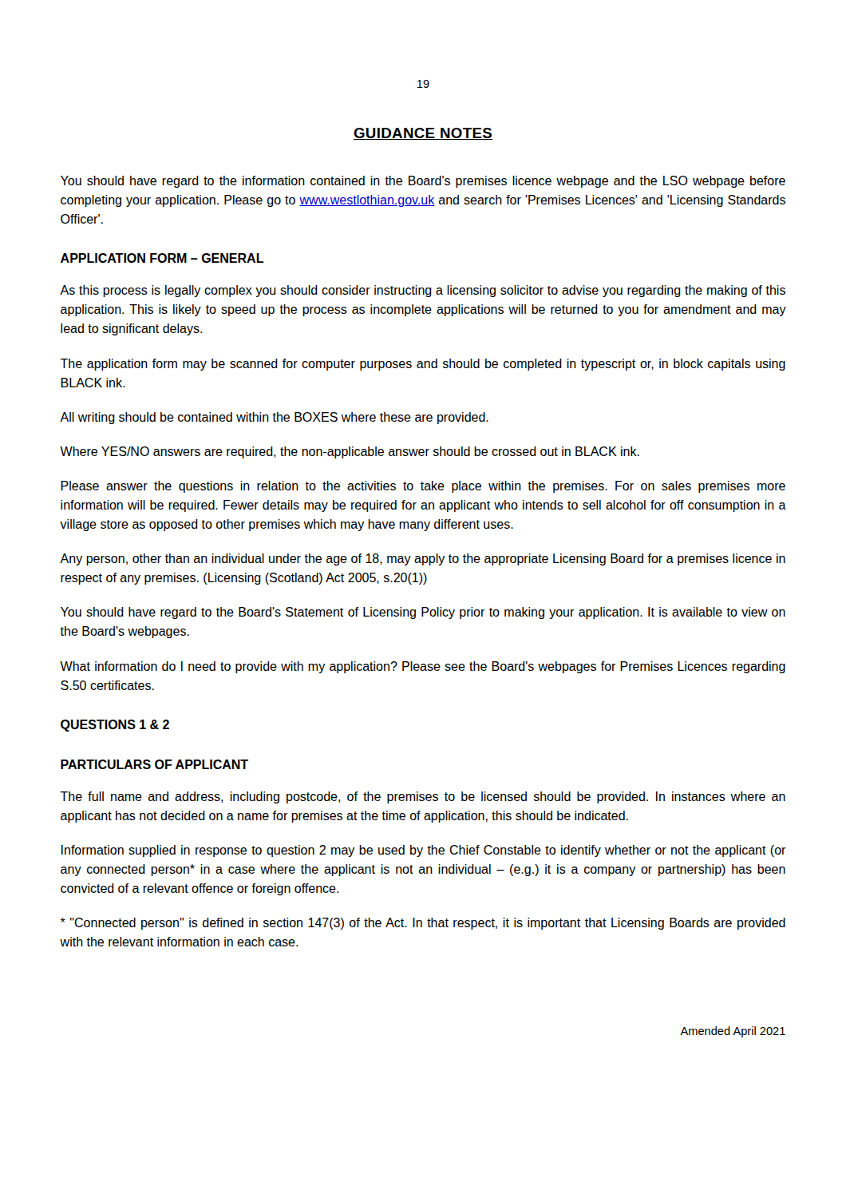19
GUIDANCE NOTES
You should have regard to the information contained in the Board's premises licence webpage and the LSO webpage before completing your application. Please go to www.westlothian.gov.uk and search for 'Premises Licences' and 'Licensing Standards Officer'.
APPLICATION FORM – GENERAL
As this process is legally complex you should consider instructing a licensing solicitor to advise you regarding the making of this application. This is likely to speed up the process as incomplete applications will be returned to you for amendment and may lead to significant delays.
The application form may be scanned for computer purposes and should be completed in typescript or, in block capitals using BLACK ink.
All writing should be contained within the BOXES where these are provided.
Where YES/NO answers are required, the non-applicable answer should be crossed out in BLACK ink.
Please answer the questions in relation to the activities to take place within the premises. For on sales premises more information will be required. Fewer details may be required for an applicant who intends to sell alcohol for off consumption in a village store as opposed to other premises which may have many different uses.
Any person, other than an individual under the age of 18, may apply to the appropriate Licensing Board for a premises licence in respect of any premises. (Licensing (Scotland) Act 2005, s.20(1))
You should have regard to the Board's Statement of Licensing Policy prior to making your application. It is available to view on the Board's webpages.
What information do I need to provide with my application? Please see the Board's webpages for Premises Licences regarding S.50 certificates.
QUESTIONS 1 & 2
PARTICULARS OF APPLICANT
The full name and address, including postcode, of the premises to be licensed should be provided. In instances where an applicant has not decided on a name for premises at the time of application, this should be indicated.
Information supplied in response to question 2 may be used by the Chief Constable to identify whether or not the applicant (or any connected person* in a case where the applicant is not an individual – (e.g.) it is a company or partnership) has been convicted of a relevant offence or foreign offence.
* "Connected person" is defined in section 147(3) of the Act. In that respect, it is important that Licensing Boards are provided with the relevant information in each case.
Amended April 2021